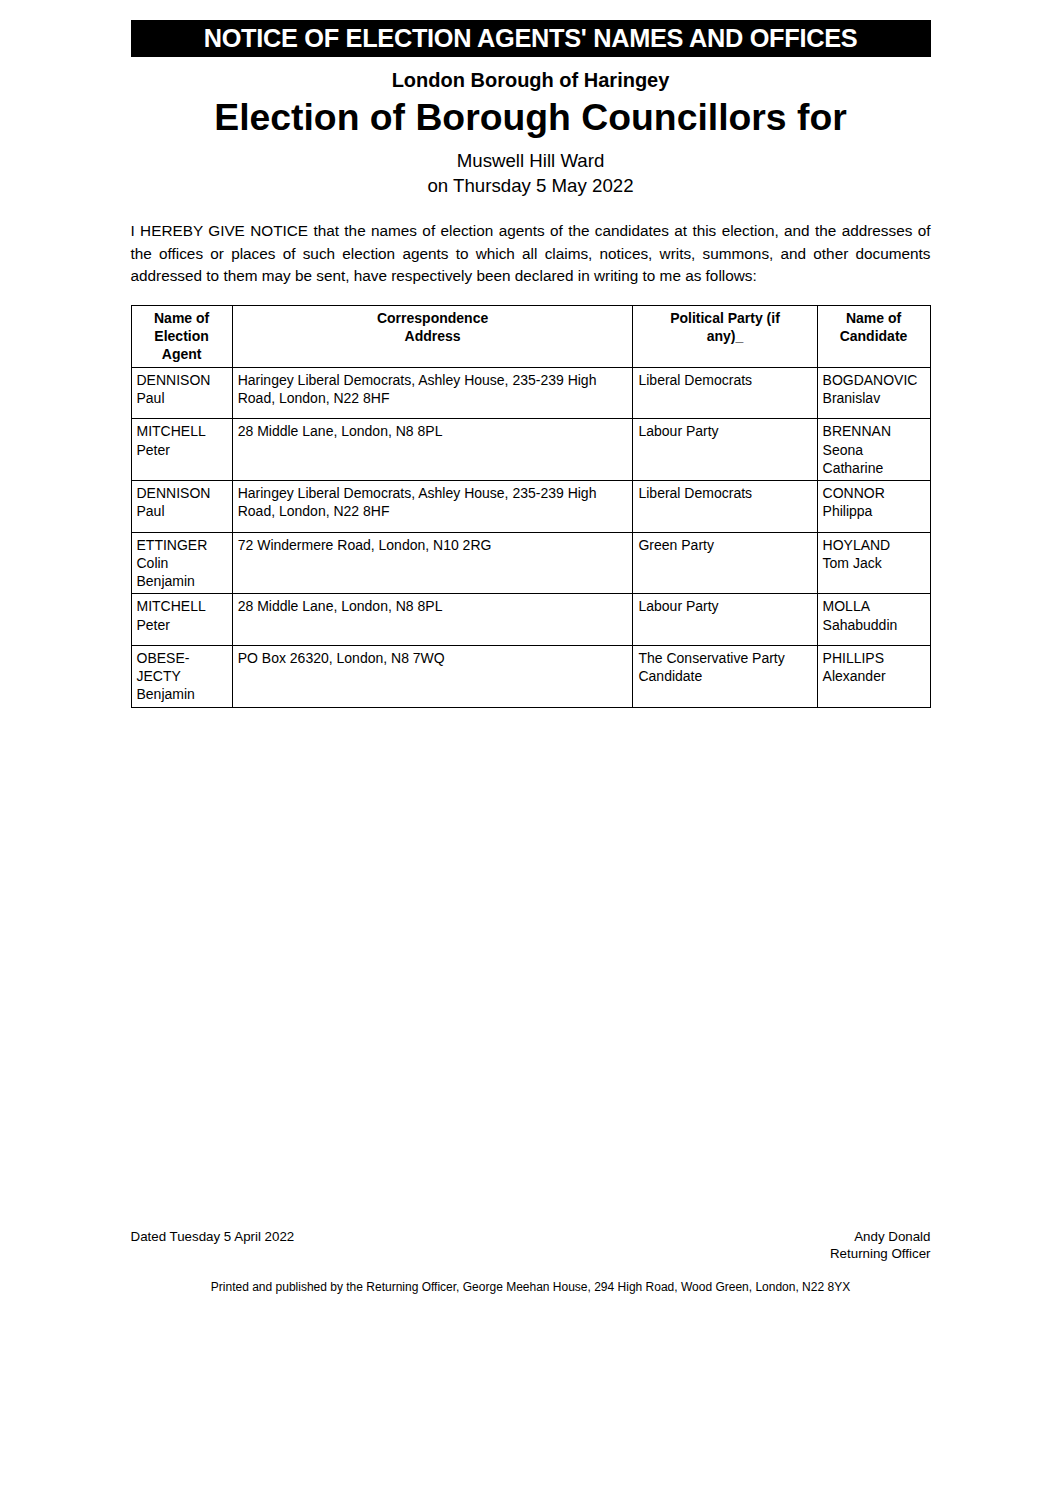NOTICE OF ELECTION AGENTS' NAMES AND OFFICES
London Borough of Haringey
Election of Borough Councillors for
Muswell Hill Ward
on Thursday 5 May 2022
I HEREBY GIVE NOTICE that the names of election agents of the candidates at this election, and the addresses of the offices or places of such election agents to which all claims, notices, writs, summons, and other documents addressed to them may be sent, have respectively been declared in writing to me as follows:
| Name of Election Agent | Correspondence Address | Political Party (if any)_ | Name of Candidate |
| --- | --- | --- | --- |
| DENNISON Paul | Haringey Liberal Democrats, Ashley House, 235-239 High Road, London, N22 8HF | Liberal Democrats | BOGDANOVIC Branislav |
| MITCHELL Peter | 28 Middle Lane, London, N8 8PL | Labour Party | BRENNAN Seona Catharine |
| DENNISON Paul | Haringey Liberal Democrats, Ashley House, 235-239 High Road, London, N22 8HF | Liberal Democrats | CONNOR Philippa |
| ETTINGER Colin Benjamin | 72 Windermere Road, London, N10 2RG | Green Party | HOYLAND Tom Jack |
| MITCHELL Peter | 28 Middle Lane, London, N8 8PL | Labour Party | MOLLA Sahabuddin |
| OBESE-JECTY Benjamin | PO Box 26320, London, N8 7WQ | The Conservative Party Candidate | PHILLIPS Alexander |
Dated Tuesday 5 April 2022
Andy Donald
Returning Officer
Printed and published by the Returning Officer, George Meehan House, 294 High Road, Wood Green, London, N22 8YX